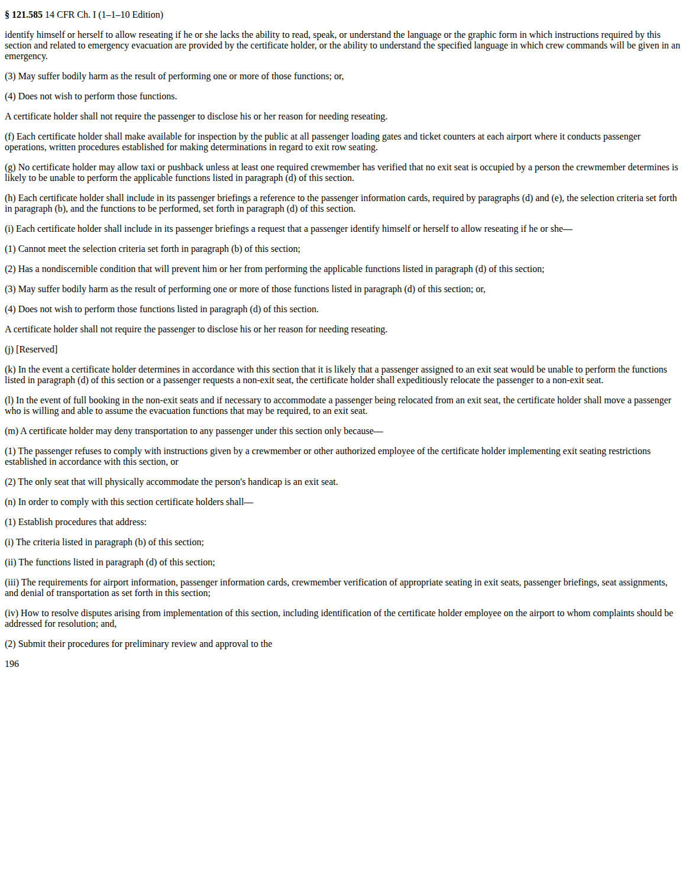§ 121.585 14 CFR Ch. I (1–1–10 Edition)
identify himself or herself to allow reseating if he or she lacks the ability to read, speak, or understand the language or the graphic form in which instructions required by this section and related to emergency evacuation are provided by the certificate holder, or the ability to understand the specified language in which crew commands will be given in an emergency.
(3) May suffer bodily harm as the result of performing one or more of those functions; or,
(4) Does not wish to perform those functions.
A certificate holder shall not require the passenger to disclose his or her reason for needing reseating.
(f) Each certificate holder shall make available for inspection by the public at all passenger loading gates and ticket counters at each airport where it conducts passenger operations, written procedures established for making determinations in regard to exit row seating.
(g) No certificate holder may allow taxi or pushback unless at least one required crewmember has verified that no exit seat is occupied by a person the crewmember determines is likely to be unable to perform the applicable functions listed in paragraph (d) of this section.
(h) Each certificate holder shall include in its passenger briefings a reference to the passenger information cards, required by paragraphs (d) and (e), the selection criteria set forth in paragraph (b), and the functions to be performed, set forth in paragraph (d) of this section.
(i) Each certificate holder shall include in its passenger briefings a request that a passenger identify himself or herself to allow reseating if he or she—
(1) Cannot meet the selection criteria set forth in paragraph (b) of this section;
(2) Has a nondiscernible condition that will prevent him or her from performing the applicable functions listed in paragraph (d) of this section;
(3) May suffer bodily harm as the result of performing one or more of those functions listed in paragraph (d) of this section; or,
(4) Does not wish to perform those functions listed in paragraph (d) of this section.
A certificate holder shall not require the passenger to disclose his or her reason for needing reseating.
(j) [Reserved]
(k) In the event a certificate holder determines in accordance with this section that it is likely that a passenger assigned to an exit seat would be unable to perform the functions listed in paragraph (d) of this section or a passenger requests a non-exit seat, the certificate holder shall expeditiously relocate the passenger to a non-exit seat.
(l) In the event of full booking in the non-exit seats and if necessary to accommodate a passenger being relocated from an exit seat, the certificate holder shall move a passenger who is willing and able to assume the evacuation functions that may be required, to an exit seat.
(m) A certificate holder may deny transportation to any passenger under this section only because—
(1) The passenger refuses to comply with instructions given by a crewmember or other authorized employee of the certificate holder implementing exit seating restrictions established in accordance with this section, or
(2) The only seat that will physically accommodate the person's handicap is an exit seat.
(n) In order to comply with this section certificate holders shall—
(1) Establish procedures that address:
(i) The criteria listed in paragraph (b) of this section;
(ii) The functions listed in paragraph (d) of this section;
(iii) The requirements for airport information, passenger information cards, crewmember verification of appropriate seating in exit seats, passenger briefings, seat assignments, and denial of transportation as set forth in this section;
(iv) How to resolve disputes arising from implementation of this section, including identification of the certificate holder employee on the airport to whom complaints should be addressed for resolution; and,
(2) Submit their procedures for preliminary review and approval to the
196